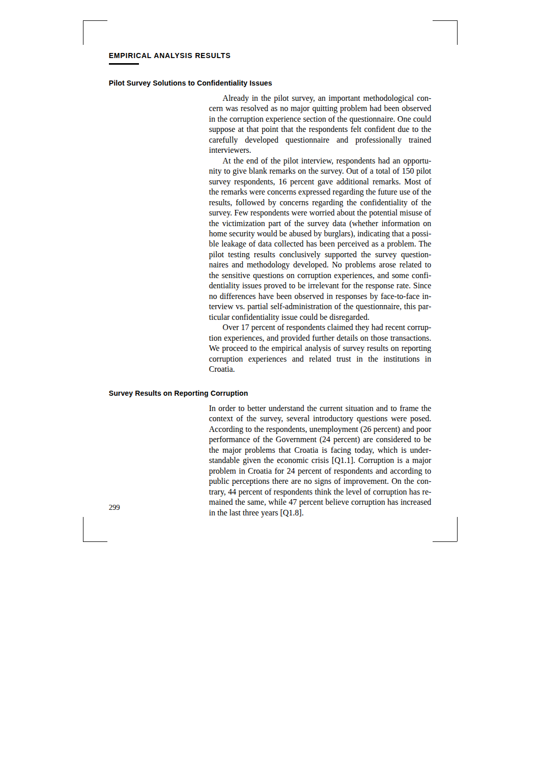Empirical Analysis Results
Pilot Survey Solutions to Confidentiality Issues
Already in the pilot survey, an important methodological concern was resolved as no major quitting problem had been observed in the corruption experience section of the questionnaire. One could suppose at that point that the respondents felt confident due to the carefully developed questionnaire and professionally trained interviewers.
At the end of the pilot interview, respondents had an opportunity to give blank remarks on the survey. Out of a total of 150 pilot survey respondents, 16 percent gave additional remarks. Most of the remarks were concerns expressed regarding the future use of the results, followed by concerns regarding the confidentiality of the survey. Few respondents were worried about the potential misuse of the victimization part of the survey data (whether information on home security would be abused by burglars), indicating that a possible leakage of data collected has been perceived as a problem. The pilot testing results conclusively supported the survey questionnaires and methodology developed. No problems arose related to the sensitive questions on corruption experiences, and some confidentiality issues proved to be irrelevant for the response rate. Since no differences have been observed in responses by face-to-face interview vs. partial self-administration of the questionnaire, this particular confidentiality issue could be disregarded.
Over 17 percent of respondents claimed they had recent corruption experiences, and provided further details on those transactions. We proceed to the empirical analysis of survey results on reporting corruption experiences and related trust in the institutions in Croatia.
Survey Results on Reporting Corruption
In order to better understand the current situation and to frame the context of the survey, several introductory questions were posed. According to the respondents, unemployment (26 percent) and poor performance of the Government (24 percent) are considered to be the major problems that Croatia is facing today, which is understandable given the economic crisis [Q1.1]. Corruption is a major problem in Croatia for 24 percent of respondents and according to public perceptions there are no signs of improvement. On the contrary, 44 percent of respondents think the level of corruption has remained the same, while 47 percent believe corruption has increased in the last three years [Q1.8].
299